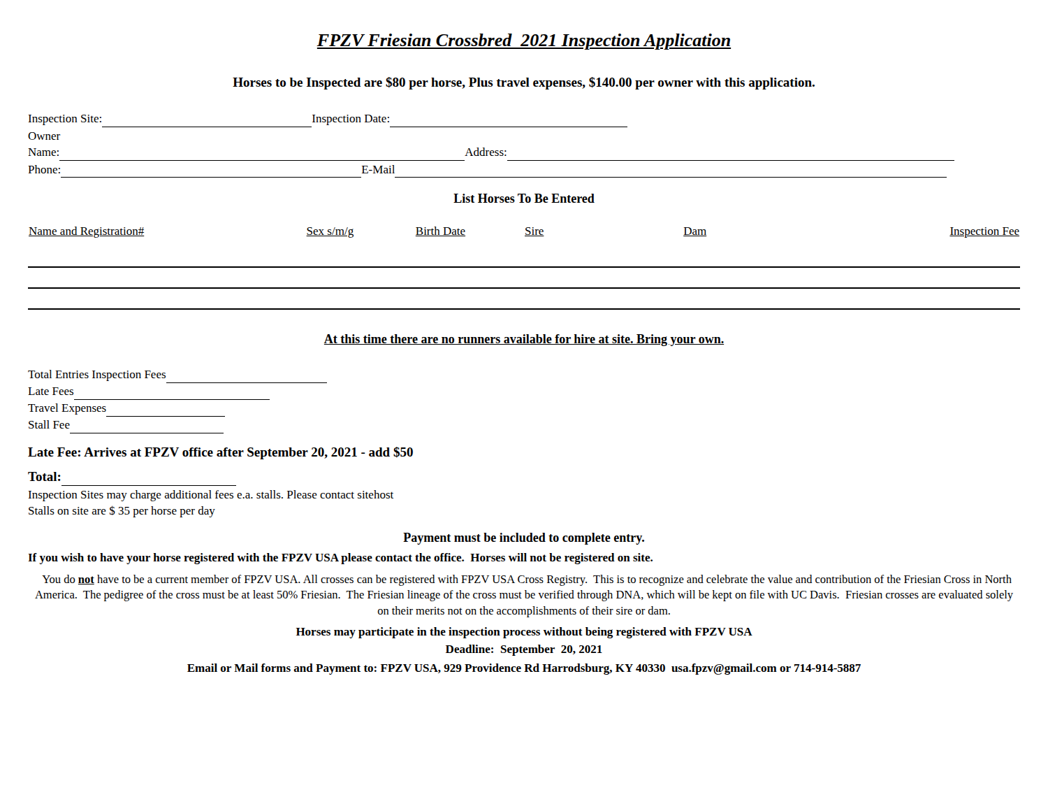FPZV Friesian Crossbred 2021 Inspection Application
Horses to be Inspected are $80 per horse, Plus travel expenses, $140.00 per owner with this application.
Inspection Site: Inspection Date:
Owner
Name: Address:
Phone: E-Mail
List Horses To Be Entered
| Name and Registration# | Sex s/m/g | Birth Date | Sire | Dam | Inspection Fee |
| --- | --- | --- | --- | --- | --- |
At this time there are no runners available for hire at site. Bring your own.
Total Entries Inspection Fees
Late Fees
Travel Expenses
Stall Fee
Late Fee: Arrives at FPZV office after September 20, 2021 - add $50
Total:
Inspection Sites may charge additional fees e.a. stalls. Please contact sitehost
Stalls on site are $ 35 per horse per day
Payment must be included to complete entry.
If you wish to have your horse registered with the FPZV USA please contact the office. Horses will not be registered on site.
You do not have to be a current member of FPZV USA. All crosses can be registered with FPZV USA Cross Registry. This is to recognize and celebrate the value and contribution of the Friesian Cross in North America. The pedigree of the cross must be at least 50% Friesian. The Friesian lineage of the cross must be verified through DNA, which will be kept on file with UC Davis. Friesian crosses are evaluated solely on their merits not on the accomplishments of their sire or dam.
Horses may participate in the inspection process without being registered with FPZV USA
Deadline: September 20, 2021
Email or Mail forms and Payment to: FPZV USA, 929 Providence Rd Harrodsburg, KY 40330 usa.fpzv@gmail.com or 714-914-5887